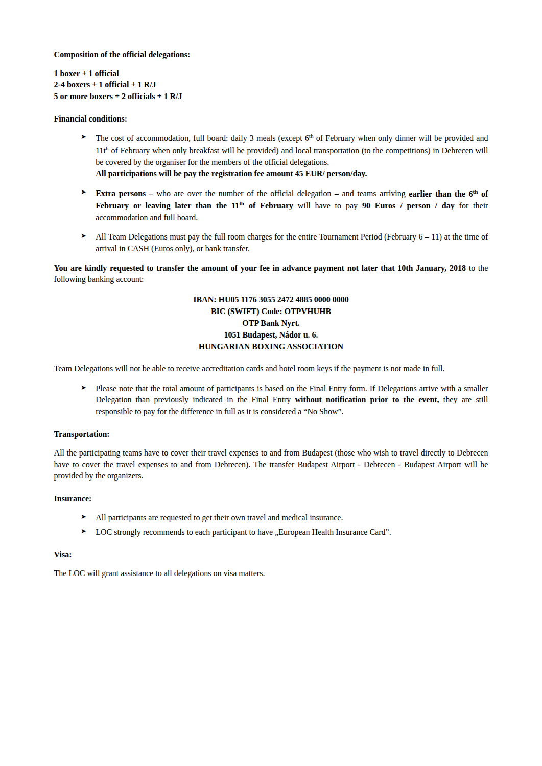Composition of the official delegations:
1 boxer + 1 official 2-4 boxers + 1 official + 1 R/J 5 or more boxers + 2 officials + 1 R/J
Financial conditions:
The cost of accommodation, full board: daily 3 meals (except 6th of February when only dinner will be provided and 11th of February when only breakfast will be provided) and local transportation (to the competitions) in Debrecen will be covered by the organiser for the members of the official delegations.
All participations will be pay the registration fee amount 45 EUR/ person/day.
Extra persons – who are over the number of the official delegation – and teams arriving earlier than the 6th of February or leaving later than the 11th of February will have to pay 90 Euros / person / day for their accommodation and full board.
All Team Delegations must pay the full room charges for the entire Tournament Period (February 6 – 11) at the time of arrival in CASH (Euros only), or bank transfer.
You are kindly requested to transfer the amount of your fee in advance payment not later that 10th January, 2018 to the following banking account:
IBAN: HU05 1176 3055 2472 4885 0000 0000 BIC (SWIFT) Code: OTPVHUHB OTP Bank Nyrt. 1051 Budapest, Nádor u. 6. HUNGARIAN BOXING ASSOCIATION
Team Delegations will not be able to receive accreditation cards and hotel room keys if the payment is not made in full.
Please note that the total amount of participants is based on the Final Entry form. If Delegations arrive with a smaller Delegation than previously indicated in the Final Entry without notification prior to the event, they are still responsible to pay for the difference in full as it is considered a “No Show”.
Transportation:
All the participating teams have to cover their travel expenses to and from Budapest (those who wish to travel directly to Debrecen have to cover the travel expenses to and from Debrecen). The transfer Budapest Airport - Debrecen - Budapest Airport will be provided by the organizers.
Insurance:
All participants are requested to get their own travel and medical insurance.
LOC strongly recommends to each participant to have „European Health Insurance Card”.
Visa:
The LOC will grant assistance to all delegations on visa matters.